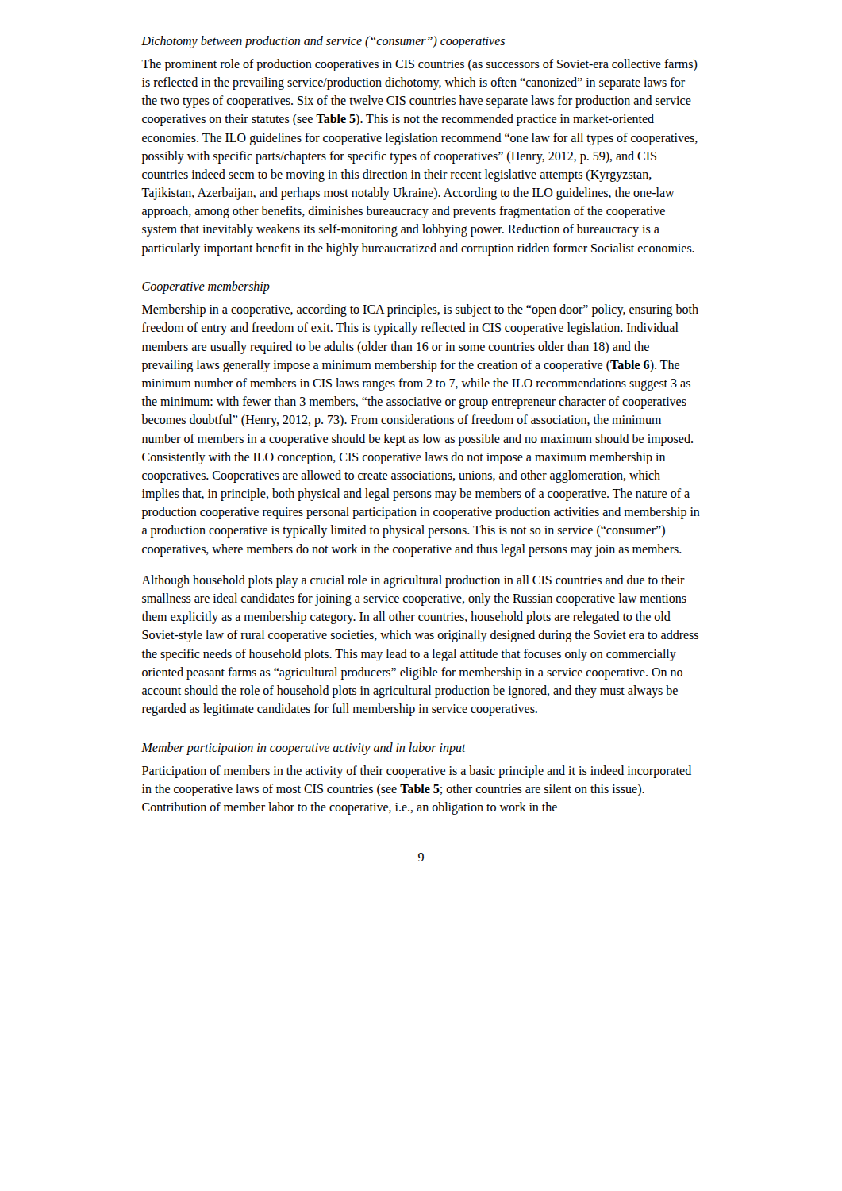Dichotomy between production and service (“consumer”) cooperatives
The prominent role of production cooperatives in CIS countries (as successors of Soviet-era collective farms) is reflected in the prevailing service/production dichotomy, which is often “canonized” in separate laws for the two types of cooperatives. Six of the twelve CIS countries have separate laws for production and service cooperatives on their statutes (see Table 5). This is not the recommended practice in market-oriented economies. The ILO guidelines for cooperative legislation recommend “one law for all types of cooperatives, possibly with specific parts/chapters for specific types of cooperatives” (Henry, 2012, p. 59), and CIS countries indeed seem to be moving in this direction in their recent legislative attempts (Kyrgyzstan, Tajikistan, Azerbaijan, and perhaps most notably Ukraine). According to the ILO guidelines, the one-law approach, among other benefits, diminishes bureaucracy and prevents fragmentation of the cooperative system that inevitably weakens its self-monitoring and lobbying power. Reduction of bureaucracy is a particularly important benefit in the highly bureaucratized and corruption ridden former Socialist economies.
Cooperative membership
Membership in a cooperative, according to ICA principles, is subject to the “open door” policy, ensuring both freedom of entry and freedom of exit. This is typically reflected in CIS cooperative legislation. Individual members are usually required to be adults (older than 16 or in some countries older than 18) and the prevailing laws generally impose a minimum membership for the creation of a cooperative (Table 6). The minimum number of members in CIS laws ranges from 2 to 7, while the ILO recommendations suggest 3 as the minimum: with fewer than 3 members, “the associative or group entrepreneur character of cooperatives becomes doubtful” (Henry, 2012, p. 73). From considerations of freedom of association, the minimum number of members in a cooperative should be kept as low as possible and no maximum should be imposed. Consistently with the ILO conception, CIS cooperative laws do not impose a maximum membership in cooperatives. Cooperatives are allowed to create associations, unions, and other agglomeration, which implies that, in principle, both physical and legal persons may be members of a cooperative. The nature of a production cooperative requires personal participation in cooperative production activities and membership in a production cooperative is typically limited to physical persons. This is not so in service (“consumer”) cooperatives, where members do not work in the cooperative and thus legal persons may join as members.
Although household plots play a crucial role in agricultural production in all CIS countries and due to their smallness are ideal candidates for joining a service cooperative, only the Russian cooperative law mentions them explicitly as a membership category. In all other countries, household plots are relegated to the old Soviet-style law of rural cooperative societies, which was originally designed during the Soviet era to address the specific needs of household plots. This may lead to a legal attitude that focuses only on commercially oriented peasant farms as “agricultural producers” eligible for membership in a service cooperative. On no account should the role of household plots in agricultural production be ignored, and they must always be regarded as legitimate candidates for full membership in service cooperatives.
Member participation in cooperative activity and in labor input
Participation of members in the activity of their cooperative is a basic principle and it is indeed incorporated in the cooperative laws of most CIS countries (see Table 5; other countries are silent on this issue). Contribution of member labor to the cooperative, i.e., an obligation to work in the
9